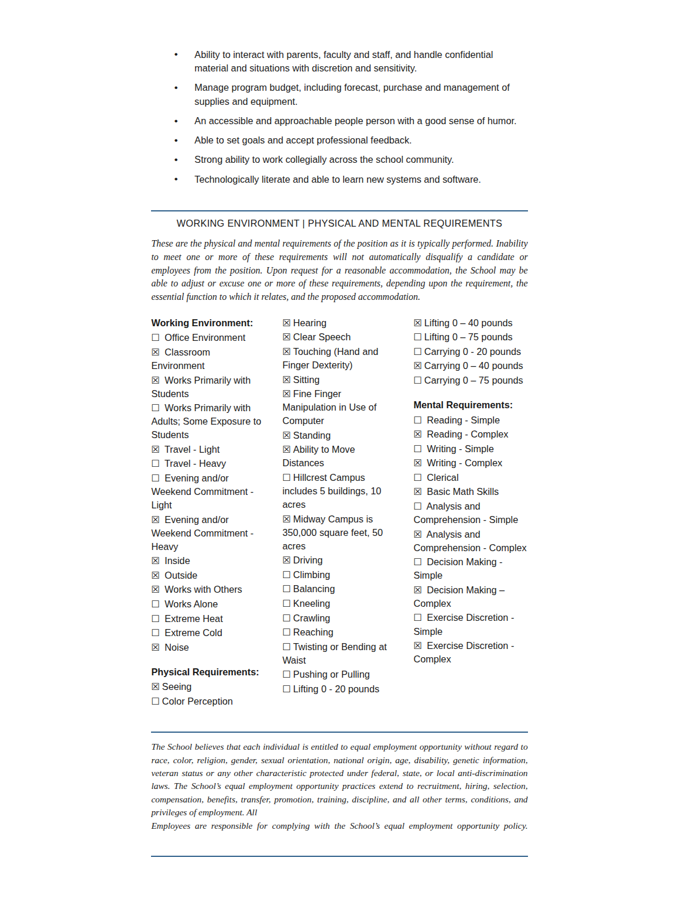Ability to interact with parents, faculty and staff, and handle confidential material and situations with discretion and sensitivity.
Manage program budget, including forecast, purchase and management of supplies and equipment.
An accessible and approachable people person with a good sense of humor.
Able to set goals and accept professional feedback.
Strong ability to work collegially across the school community.
Technologically literate and able to learn new systems and software.
WORKING ENVIRONMENT | PHYSICAL AND MENTAL REQUIREMENTS
These are the physical and mental requirements of the position as it is typically performed. Inability to meet one or more of these requirements will not automatically disqualify a candidate or employees from the position. Upon request for a reasonable accommodation, the School may be able to adjust or excuse one or more of these requirements, depending upon the requirement, the essential function to which it relates, and the proposed accommodation.
Working Environment:
☐ Office Environment
☒ Classroom Environment
☒ Works Primarily with Students
☐ Works Primarily with Adults; Some Exposure to Students
☒ Travel - Light
☐ Travel - Heavy
☐ Evening and/or Weekend Commitment - Light
☒ Evening and/or Weekend Commitment - Heavy
☒ Inside
☒ Outside
☒ Works with Others
☐ Works Alone
☐ Extreme Heat
☐ Extreme Cold
☒ Noise
Physical Requirements:
☒Seeing
☐Color Perception
☒Hearing
☒Clear Speech
☒Touching (Hand and Finger Dexterity)
☒Sitting
☒Fine Finger Manipulation in Use of Computer
☒Standing
☒Ability to Move Distances
☐Hillcrest Campus includes 5 buildings, 10 acres
☒Midway Campus is 350,000 square feet, 50 acres
☒Driving
☐Climbing
☐Balancing
☐Kneeling
☐Crawling
☐Reaching
☐Twisting or Bending at Waist
☐Pushing or Pulling
☐Lifting 0 - 20 pounds
☒Lifting 0 – 40 pounds
☐Lifting 0 – 75 pounds
☐Carrying 0 - 20 pounds
☒Carrying 0 – 40 pounds
☐Carrying 0 – 75 pounds
Mental Requirements:
☐ Reading - Simple
☒ Reading - Complex
☐ Writing - Simple
☒ Writing - Complex
☐ Clerical
☒ Basic Math Skills
☐ Analysis and Comprehension - Simple
☒ Analysis and Comprehension - Complex
☐ Decision Making - Simple
☒ Decision Making – Complex
☐ Exercise Discretion - Simple
☒ Exercise Discretion - Complex
The School believes that each individual is entitled to equal employment opportunity without regard to race, color, religion, gender, sexual orientation, national origin, age, disability, genetic information, veteran status or any other characteristic protected under federal, state, or local anti-discrimination laws. The School’s equal employment opportunity practices extend to recruitment, hiring, selection, compensation, benefits, transfer, promotion, training, discipline, and all other terms, conditions, and privileges of employment. All Employees are responsible for complying with the School’s equal employment opportunity policy.